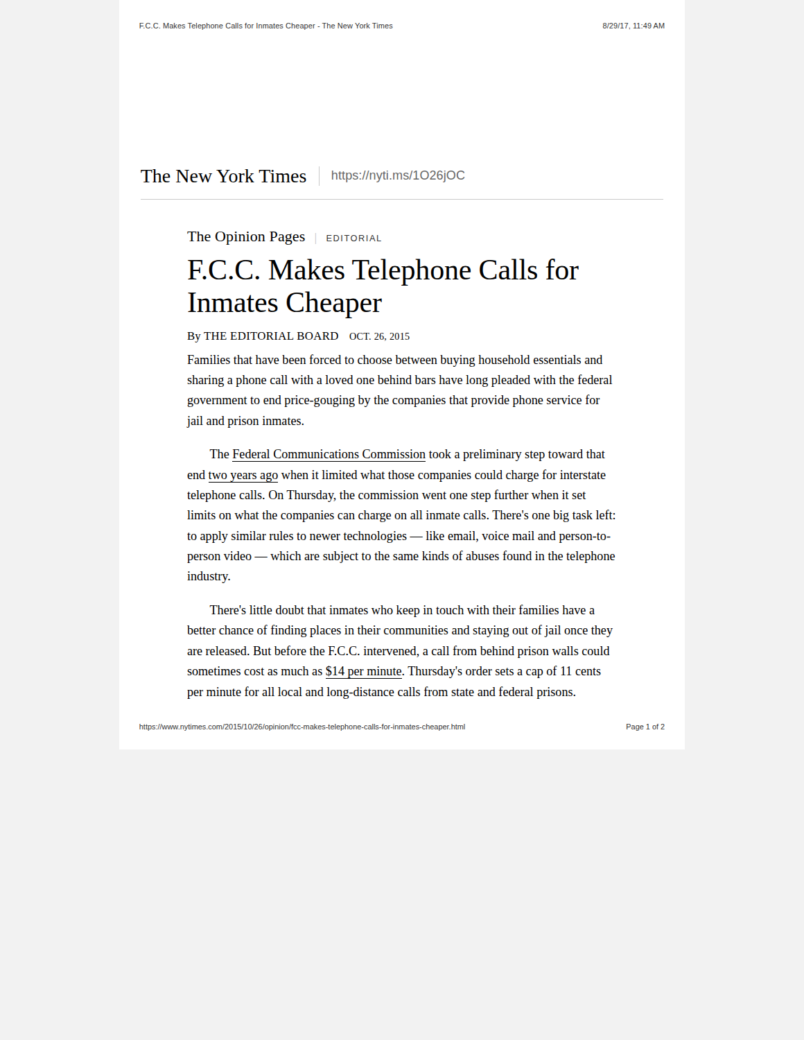F.C.C. Makes Telephone Calls for Inmates Cheaper - The New York Times 8/29/17, 11:49 AM
The New York Times
https://nyti.ms/1O26jOC
The Opinion Pages | EDITORIAL
F.C.C. Makes Telephone Calls for Inmates Cheaper
By THE EDITORIAL BOARD OCT. 26, 2015
Families that have been forced to choose between buying household essentials and sharing a phone call with a loved one behind bars have long pleaded with the federal government to end price-gouging by the companies that provide phone service for jail and prison inmates.
The Federal Communications Commission took a preliminary step toward that end two years ago when it limited what those companies could charge for interstate telephone calls. On Thursday, the commission went one step further when it set limits on what the companies can charge on all inmate calls. There's one big task left: to apply similar rules to newer technologies — like email, voice mail and person-to-person video — which are subject to the same kinds of abuses found in the telephone industry.
There's little doubt that inmates who keep in touch with their families have a better chance of finding places in their communities and staying out of jail once they are released. But before the F.C.C. intervened, a call from behind prison walls could sometimes cost as much as $14 per minute. Thursday's order sets a cap of 11 cents per minute for all local and long-distance calls from state and federal prisons.
https://www.nytimes.com/2015/10/26/opinion/fcc-makes-telephone-calls-for-inmates-cheaper.html Page 1 of 2